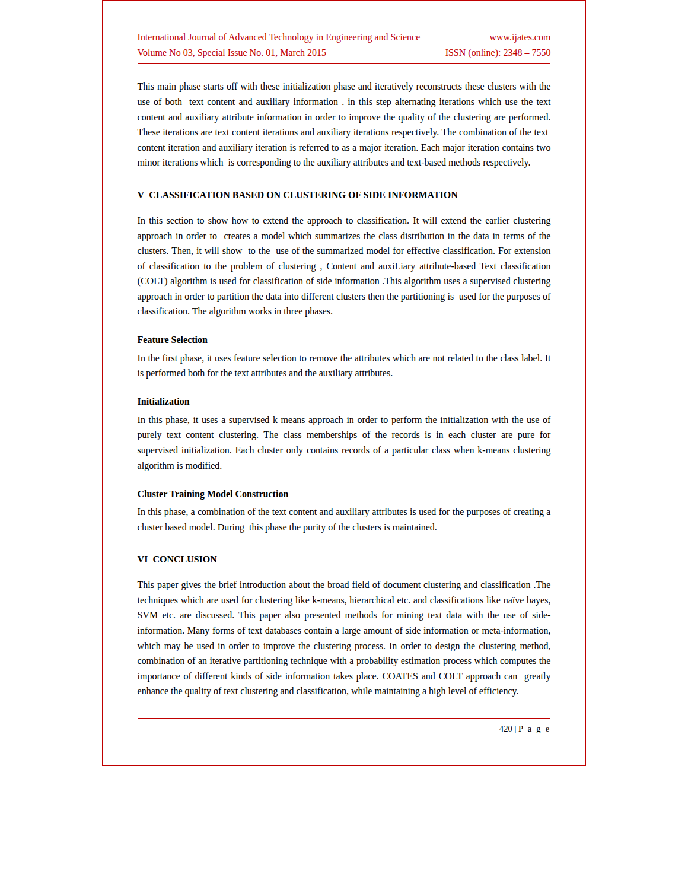International Journal of Advanced Technology in Engineering and Science
www.ijates.com
Volume No 03, Special Issue No. 01, March 2015
ISSN (online): 2348 – 7550
This main phase starts off with these initialization phase and iteratively reconstructs these clusters with the use of both text content and auxiliary information . in this step alternating iterations which use the text content and auxiliary attribute information in order to improve the quality of the clustering are performed. These iterations are text content iterations and auxiliary iterations respectively. The combination of the text content iteration and auxiliary iteration is referred to as a major iteration. Each major iteration contains two minor iterations which is corresponding to the auxiliary attributes and text-based methods respectively.
V CLASSIFICATION BASED ON CLUSTERING OF SIDE INFORMATION
In this section to show how to extend the approach to classification. It will extend the earlier clustering approach in order to creates a model which summarizes the class distribution in the data in terms of the clusters. Then, it will show to the use of the summarized model for effective classification. For extension of classification to the problem of clustering , Content and auxiLiary attribute-based Text classification (COLT) algorithm is used for classification of side information .This algorithm uses a supervised clustering approach in order to partition the data into different clusters then the partitioning is used for the purposes of classification. The algorithm works in three phases.
Feature Selection
In the first phase, it uses feature selection to remove the attributes which are not related to the class label. It is performed both for the text attributes and the auxiliary attributes.
Initialization
In this phase, it uses a supervised k means approach in order to perform the initialization with the use of purely text content clustering. The class memberships of the records is in each cluster are pure for supervised initialization. Each cluster only contains records of a particular class when k-means clustering algorithm is modified.
Cluster Training Model Construction
In this phase, a combination of the text content and auxiliary attributes is used for the purposes of creating a cluster based model. During this phase the purity of the clusters is maintained.
VI CONCLUSION
This paper gives the brief introduction about the broad field of document clustering and classification .The techniques which are used for clustering like k-means, hierarchical etc. and classifications like naïve bayes, SVM etc. are discussed. This paper also presented methods for mining text data with the use of side-information. Many forms of text databases contain a large amount of side information or meta-information, which may be used in order to improve the clustering process. In order to design the clustering method, combination of an iterative partitioning technique with a probability estimation process which computes the importance of different kinds of side information takes place. COATES and COLT approach can greatly enhance the quality of text clustering and classification, while maintaining a high level of efficiency.
420 | P a g e